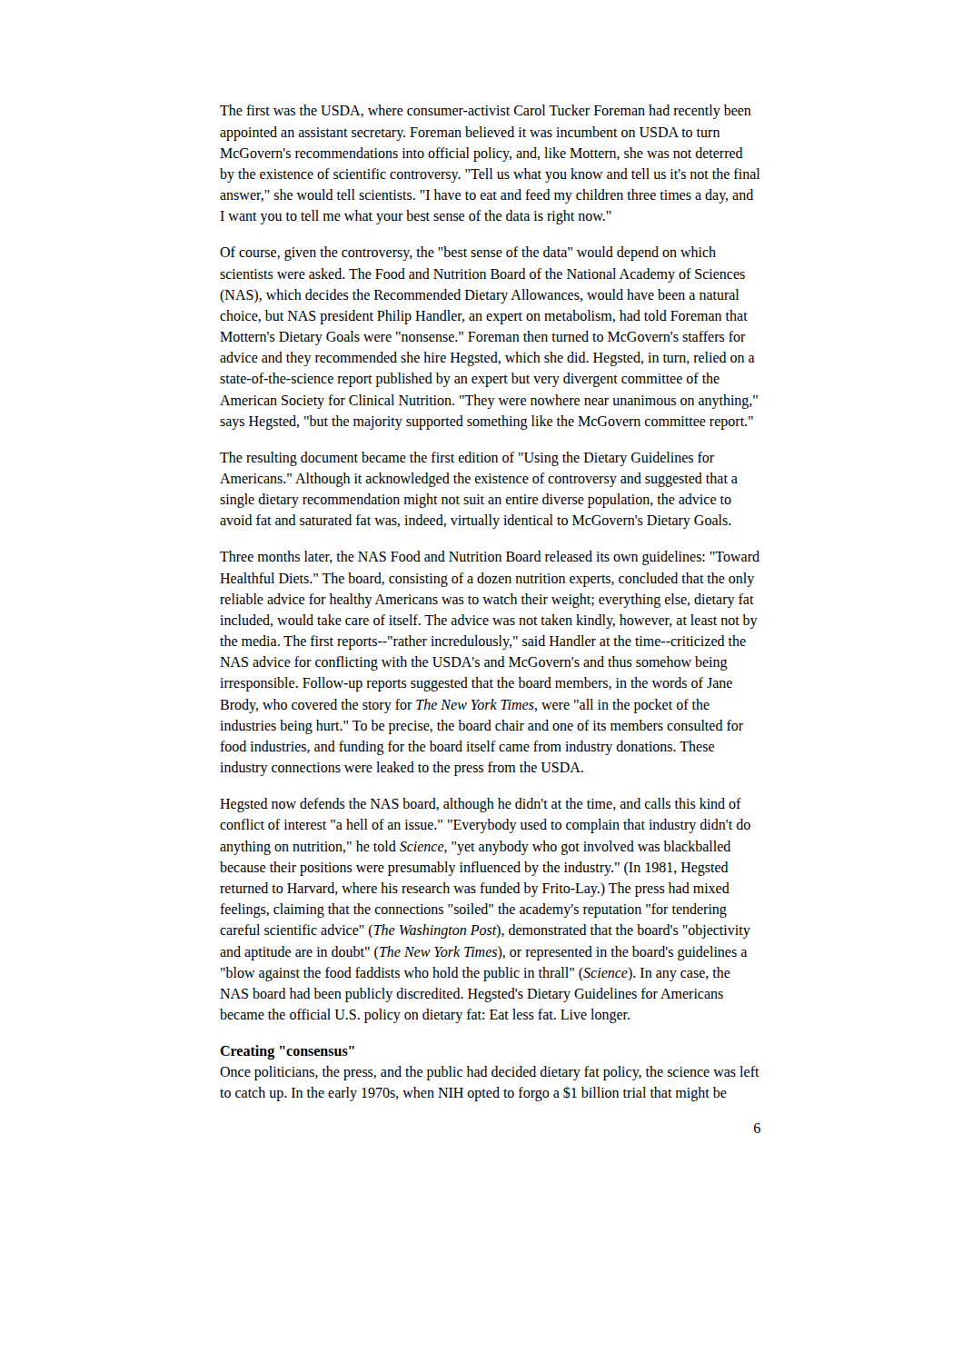The first was the USDA, where consumer-activist Carol Tucker Foreman had recently been appointed an assistant secretary. Foreman believed it was incumbent on USDA to turn McGovern's recommendations into official policy, and, like Mottern, she was not deterred by the existence of scientific controversy. "Tell us what you know and tell us it's not the final answer," she would tell scientists. "I have to eat and feed my children three times a day, and I want you to tell me what your best sense of the data is right now."
Of course, given the controversy, the "best sense of the data" would depend on which scientists were asked. The Food and Nutrition Board of the National Academy of Sciences (NAS), which decides the Recommended Dietary Allowances, would have been a natural choice, but NAS president Philip Handler, an expert on metabolism, had told Foreman that Mottern's Dietary Goals were "nonsense." Foreman then turned to McGovern's staffers for advice and they recommended she hire Hegsted, which she did. Hegsted, in turn, relied on a state-of-the-science report published by an expert but very divergent committee of the American Society for Clinical Nutrition. "They were nowhere near unanimous on anything," says Hegsted, "but the majority supported something like the McGovern committee report."
The resulting document became the first edition of "Using the Dietary Guidelines for Americans." Although it acknowledged the existence of controversy and suggested that a single dietary recommendation might not suit an entire diverse population, the advice to avoid fat and saturated fat was, indeed, virtually identical to McGovern's Dietary Goals.
Three months later, the NAS Food and Nutrition Board released its own guidelines: "Toward Healthful Diets." The board, consisting of a dozen nutrition experts, concluded that the only reliable advice for healthy Americans was to watch their weight; everything else, dietary fat included, would take care of itself. The advice was not taken kindly, however, at least not by the media. The first reports--"rather incredulously," said Handler at the time--criticized the NAS advice for conflicting with the USDA's and McGovern's and thus somehow being irresponsible. Follow-up reports suggested that the board members, in the words of Jane Brody, who covered the story for The New York Times, were "all in the pocket of the industries being hurt." To be precise, the board chair and one of its members consulted for food industries, and funding for the board itself came from industry donations. These industry connections were leaked to the press from the USDA.
Hegsted now defends the NAS board, although he didn't at the time, and calls this kind of conflict of interest "a hell of an issue." "Everybody used to complain that industry didn't do anything on nutrition," he told Science, "yet anybody who got involved was blackballed because their positions were presumably influenced by the industry." (In 1981, Hegsted returned to Harvard, where his research was funded by Frito-Lay.) The press had mixed feelings, claiming that the connections "soiled" the academy's reputation "for tendering careful scientific advice" (The Washington Post), demonstrated that the board's "objectivity and aptitude are in doubt" (The New York Times), or represented in the board's guidelines a "blow against the food faddists who hold the public in thrall" (Science). In any case, the NAS board had been publicly discredited. Hegsted's Dietary Guidelines for Americans became the official U.S. policy on dietary fat: Eat less fat. Live longer.
Creating "consensus"
Once politicians, the press, and the public had decided dietary fat policy, the science was left to catch up. In the early 1970s, when NIH opted to forgo a $1 billion trial that might be
6